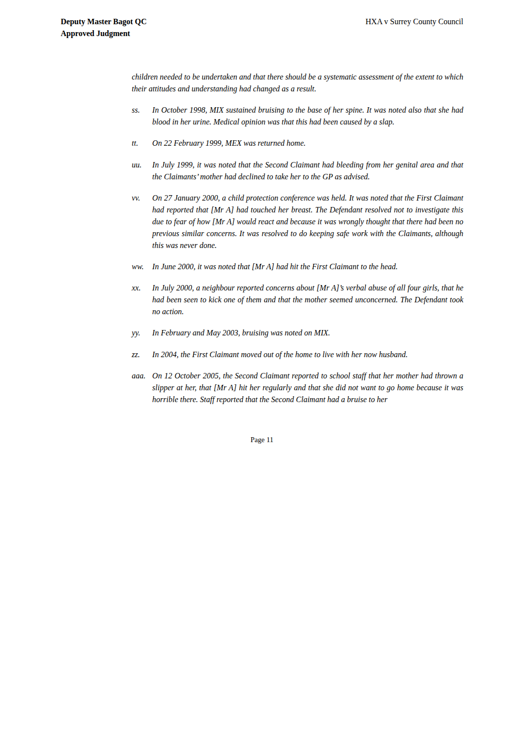Deputy Master Bagot QC
Approved Judgment
HXA v Surrey County Council
children needed to be undertaken and that there should be a systematic assessment of the extent to which their attitudes and understanding had changed as a result.
ss. In October 1998, MIX sustained bruising to the base of her spine. It was noted also that she had blood in her urine. Medical opinion was that this had been caused by a slap.
tt. On 22 February 1999, MEX was returned home.
uu. In July 1999, it was noted that the Second Claimant had bleeding from her genital area and that the Claimants’ mother had declined to take her to the GP as advised.
vv. On 27 January 2000, a child protection conference was held. It was noted that the First Claimant had reported that [Mr A] had touched her breast. The Defendant resolved not to investigate this due to fear of how [Mr A] would react and because it was wrongly thought that there had been no previous similar concerns. It was resolved to do keeping safe work with the Claimants, although this was never done.
ww. In June 2000, it was noted that [Mr A] had hit the First Claimant to the head.
xx. In July 2000, a neighbour reported concerns about [Mr A]’s verbal abuse of all four girls, that he had been seen to kick one of them and that the mother seemed unconcerned. The Defendant took no action.
yy. In February and May 2003, bruising was noted on MIX.
zz. In 2004, the First Claimant moved out of the home to live with her now husband.
aaa. On 12 October 2005, the Second Claimant reported to school staff that her mother had thrown a slipper at her, that [Mr A] hit her regularly and that she did not want to go home because it was horrible there. Staff reported that the Second Claimant had a bruise to her
Page 11